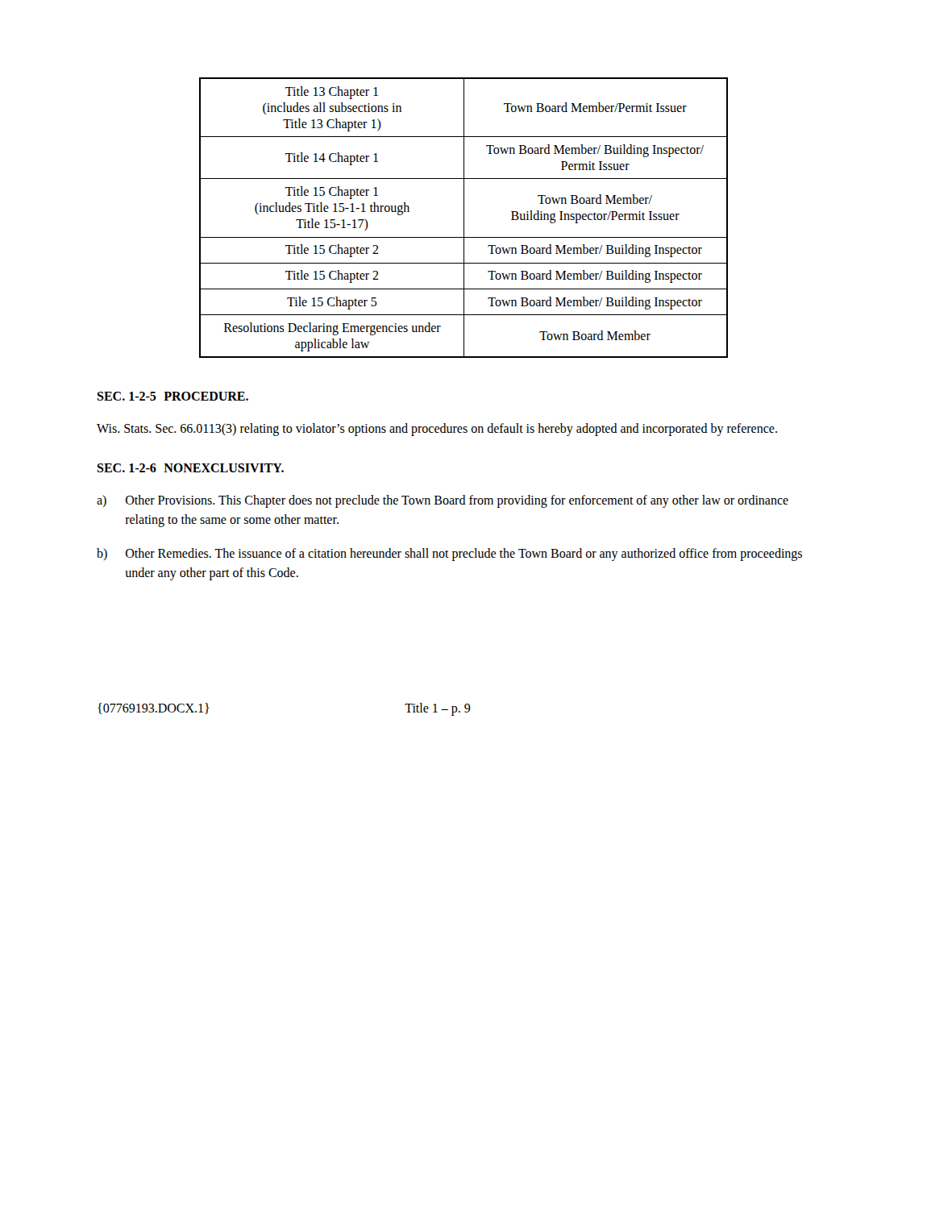| Title 13 Chapter 1 (includes all subsections in Title 13 Chapter 1) | Town Board Member/Permit Issuer |
| Title 14 Chapter 1 | Town Board Member/ Building Inspector/ Permit Issuer |
| Title 15 Chapter 1 (includes Title 15-1-1 through Title 15-1-17) | Town Board Member/ Building Inspector/Permit Issuer |
| Title 15 Chapter 2 | Town Board Member/ Building Inspector |
| Title 15 Chapter 2 | Town Board Member/ Building Inspector |
| Tile 15 Chapter 5 | Town Board Member/ Building Inspector |
| Resolutions Declaring Emergencies under applicable law | Town Board Member |
SEC. 1-2-5 PROCEDURE.
Wis. Stats. Sec. 66.0113(3) relating to violator’s options and procedures on default is hereby adopted and incorporated by reference.
SEC. 1-2-6 NONEXCLUSIVITY.
a) Other Provisions. This Chapter does not preclude the Town Board from providing for enforcement of any other law or ordinance relating to the same or some other matter.
b) Other Remedies. The issuance of a citation hereunder shall not preclude the Town Board or any authorized office from proceedings under any other part of this Code.
{07769193.DOCX.1} Title 1 – p. 9